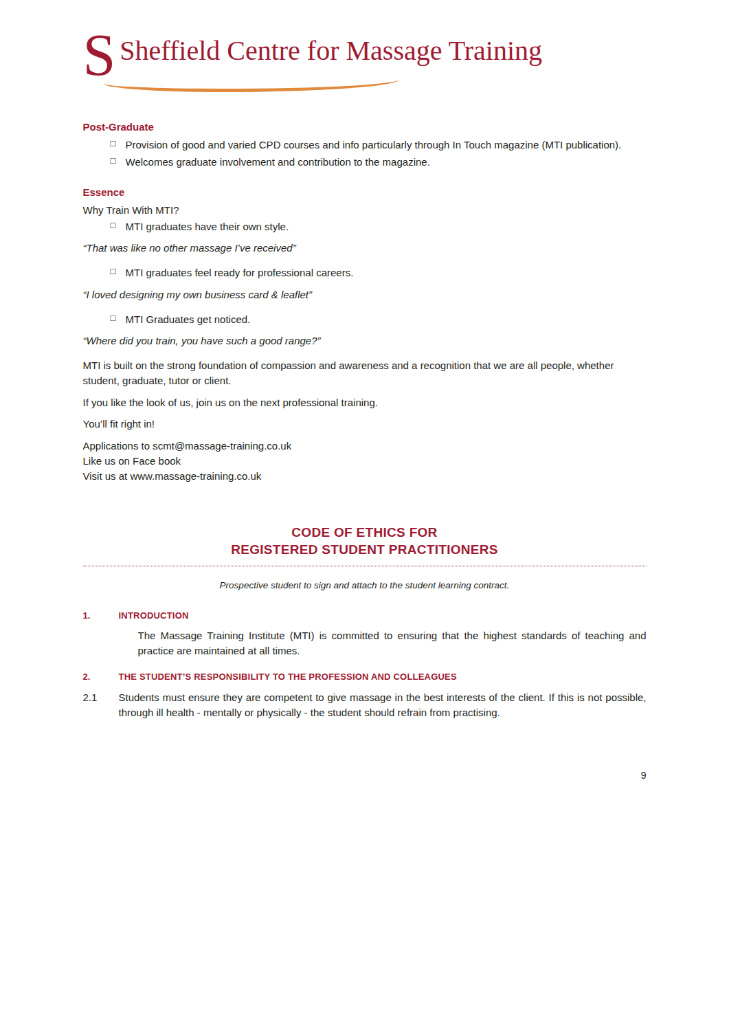S Sheffield Centre for Massage Training
Post-Graduate
Provision of good and varied CPD courses and info particularly through In Touch magazine (MTI publication).
Welcomes graduate involvement and contribution to the magazine.
Essence
Why Train With MTI?
MTI graduates have their own style.
“That was like no other massage I’ve received”
MTI graduates feel ready for professional careers.
“I loved designing my own business card & leaflet”
MTI Graduates get noticed.
“Where did you train, you have such a good range?”
MTI is built on the strong foundation of compassion and awareness and a recognition that we are all people, whether student, graduate, tutor or client.
If you like the look of us, join us on the next professional training.
You’ll fit right in!
Applications to scmt@massage-training.co.uk
Like us on Face book
Visit us at www.massage-training.co.uk
CODE OF ETHICS FOR
REGISTERED STUDENT PRACTITIONERS
Prospective student to sign and attach to the student learning contract.
1. INTRODUCTION
The Massage Training Institute (MTI) is committed to ensuring that the highest standards of teaching and practice are maintained at all times.
2. THE STUDENT’S RESPONSIBILITY TO THE PROFESSION AND COLLEAGUES
2.1 Students must ensure they are competent to give massage in the best interests of the client. If this is not possible, through ill health - mentally or physically - the student should refrain from practising.
9